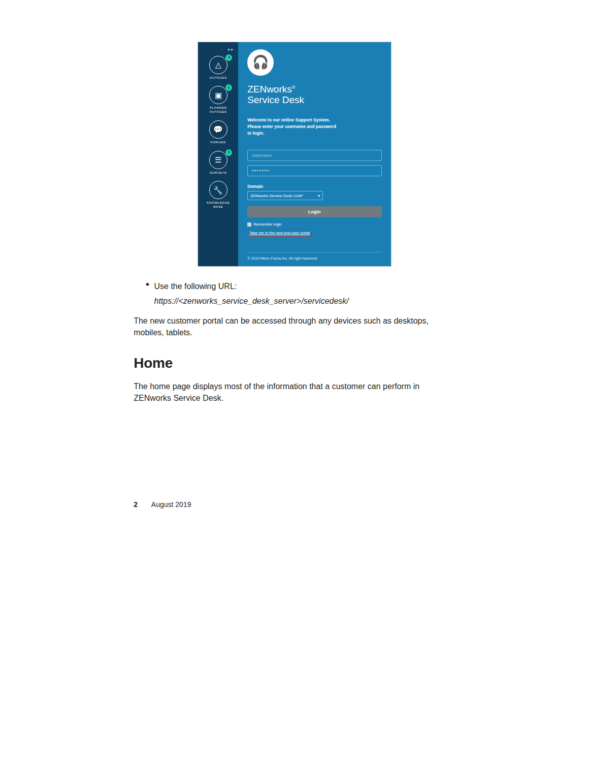▸▸
3
△
Outages
0
▣
Planned
Outages
💬
Forums
0
☰
Surveys
🔧
Knowledge
Base
🎧
ZENworks®
Service Desk
Welcome to our online Support System.
Please enter your username and password
to login.
Username
•••••••
Domain
ZENworks Service Desk LDAP▾
Login
Remember login
Take me to the new end-user portal
© 2019 Micro Focus inc. All right reserved
Use the following URL:
https://<zenworks_service_desk_server>/servicedesk/
The new customer portal can be accessed through any devices such as desktops, mobiles, tablets.
Home
The home page displays most of the information that a customer can perform in ZENworks Service Desk.
2 August 2019